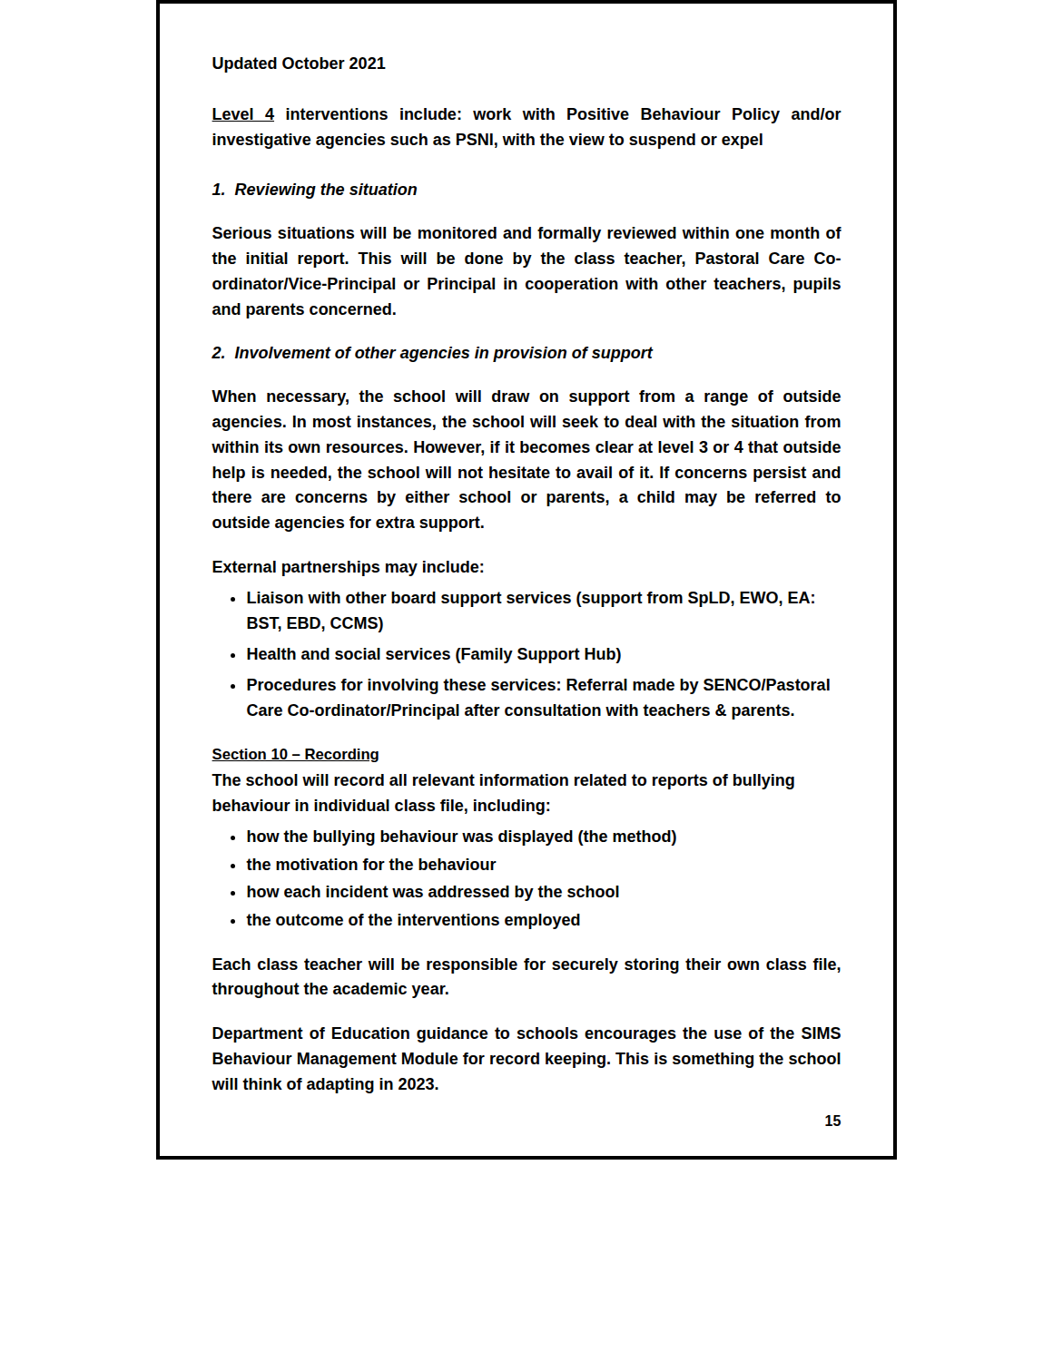Updated October 2021
Level 4 interventions include: work with Positive Behaviour Policy and/or investigative agencies such as PSNI, with the view to suspend or expel
1. Reviewing the situation
Serious situations will be monitored and formally reviewed within one month of the initial report. This will be done by the class teacher, Pastoral Care Co-ordinator/Vice-Principal or Principal in cooperation with other teachers, pupils and parents concerned.
2. Involvement of other agencies in provision of support
When necessary, the school will draw on support from a range of outside agencies. In most instances, the school will seek to deal with the situation from within its own resources. However, if it becomes clear at level 3 or 4 that outside help is needed, the school will not hesitate to avail of it. If concerns persist and there are concerns by either school or parents, a child may be referred to outside agencies for extra support.
External partnerships may include:
Liaison with other board support services (support from SpLD, EWO, EA: BST, EBD, CCMS)
Health and social services (Family Support Hub)
Procedures for involving these services: Referral made by SENCO/Pastoral Care Co-ordinator/Principal after consultation with teachers & parents.
Section 10 – Recording
The school will record all relevant information related to reports of bullying behaviour in individual class file, including:
how the bullying behaviour was displayed (the method)
the motivation for the behaviour
how each incident was addressed by the school
the outcome of the interventions employed
Each class teacher will be responsible for securely storing their own class file, throughout the academic year.
Department of Education guidance to schools encourages the use of the SIMS Behaviour Management Module for record keeping. This is something the school will think of adapting in 2023.
15